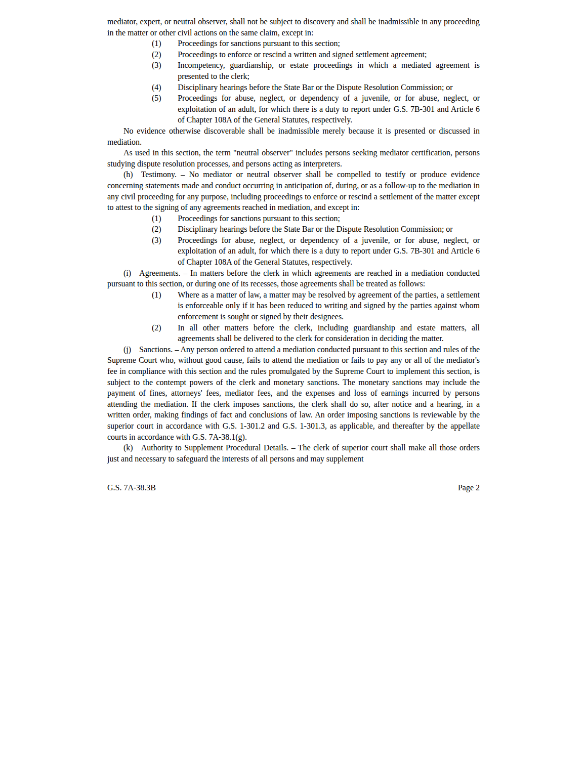mediator, expert, or neutral observer, shall not be subject to discovery and shall be inadmissible in any proceeding in the matter or other civil actions on the same claim, except in:
(1) Proceedings for sanctions pursuant to this section;
(2) Proceedings to enforce or rescind a written and signed settlement agreement;
(3) Incompetency, guardianship, or estate proceedings in which a mediated agreement is presented to the clerk;
(4) Disciplinary hearings before the State Bar or the Dispute Resolution Commission; or
(5) Proceedings for abuse, neglect, or dependency of a juvenile, or for abuse, neglect, or exploitation of an adult, for which there is a duty to report under G.S. 7B-301 and Article 6 of Chapter 108A of the General Statutes, respectively.
No evidence otherwise discoverable shall be inadmissible merely because it is presented or discussed in mediation.
As used in this section, the term "neutral observer" includes persons seeking mediator certification, persons studying dispute resolution processes, and persons acting as interpreters.
(h) Testimony. – No mediator or neutral observer shall be compelled to testify or produce evidence concerning statements made and conduct occurring in anticipation of, during, or as a follow-up to the mediation in any civil proceeding for any purpose, including proceedings to enforce or rescind a settlement of the matter except to attest to the signing of any agreements reached in mediation, and except in:
(1) Proceedings for sanctions pursuant to this section;
(2) Disciplinary hearings before the State Bar or the Dispute Resolution Commission; or
(3) Proceedings for abuse, neglect, or dependency of a juvenile, or for abuse, neglect, or exploitation of an adult, for which there is a duty to report under G.S. 7B-301 and Article 6 of Chapter 108A of the General Statutes, respectively.
(i) Agreements. – In matters before the clerk in which agreements are reached in a mediation conducted pursuant to this section, or during one of its recesses, those agreements shall be treated as follows:
(1) Where as a matter of law, a matter may be resolved by agreement of the parties, a settlement is enforceable only if it has been reduced to writing and signed by the parties against whom enforcement is sought or signed by their designees.
(2) In all other matters before the clerk, including guardianship and estate matters, all agreements shall be delivered to the clerk for consideration in deciding the matter.
(j) Sanctions. – Any person ordered to attend a mediation conducted pursuant to this section and rules of the Supreme Court who, without good cause, fails to attend the mediation or fails to pay any or all of the mediator's fee in compliance with this section and the rules promulgated by the Supreme Court to implement this section, is subject to the contempt powers of the clerk and monetary sanctions. The monetary sanctions may include the payment of fines, attorneys' fees, mediator fees, and the expenses and loss of earnings incurred by persons attending the mediation. If the clerk imposes sanctions, the clerk shall do so, after notice and a hearing, in a written order, making findings of fact and conclusions of law. An order imposing sanctions is reviewable by the superior court in accordance with G.S. 1-301.2 and G.S. 1-301.3, as applicable, and thereafter by the appellate courts in accordance with G.S. 7A-38.1(g).
(k) Authority to Supplement Procedural Details. – The clerk of superior court shall make all those orders just and necessary to safeguard the interests of all persons and may supplement
G.S. 7A-38.3B Page 2